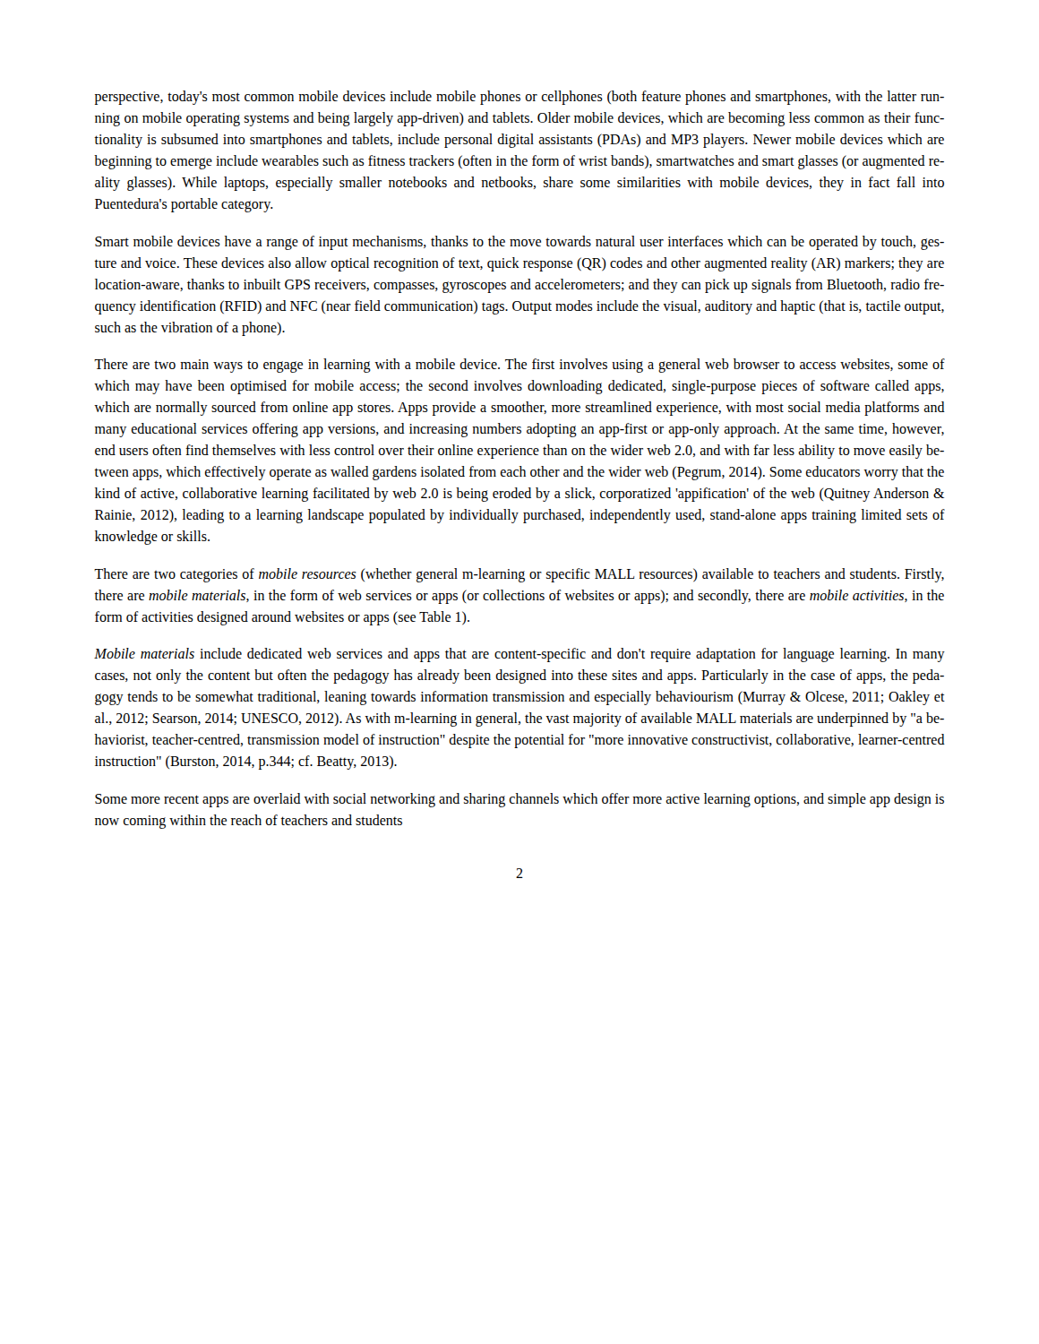perspective, today's most common mobile devices include mobile phones or cellphones (both feature phones and smartphones, with the latter running on mobile operating systems and being largely app-driven) and tablets. Older mobile devices, which are becoming less common as their functionality is subsumed into smartphones and tablets, include personal digital assistants (PDAs) and MP3 players. Newer mobile devices which are beginning to emerge include wearables such as fitness trackers (often in the form of wrist bands), smartwatches and smart glasses (or augmented reality glasses). While laptops, especially smaller notebooks and netbooks, share some similarities with mobile devices, they in fact fall into Puentedura's portable category.
Smart mobile devices have a range of input mechanisms, thanks to the move towards natural user interfaces which can be operated by touch, gesture and voice. These devices also allow optical recognition of text, quick response (QR) codes and other augmented reality (AR) markers; they are location-aware, thanks to inbuilt GPS receivers, compasses, gyroscopes and accelerometers; and they can pick up signals from Bluetooth, radio frequency identification (RFID) and NFC (near field communication) tags. Output modes include the visual, auditory and haptic (that is, tactile output, such as the vibration of a phone).
There are two main ways to engage in learning with a mobile device. The first involves using a general web browser to access websites, some of which may have been optimised for mobile access; the second involves downloading dedicated, single-purpose pieces of software called apps, which are normally sourced from online app stores. Apps provide a smoother, more streamlined experience, with most social media platforms and many educational services offering app versions, and increasing numbers adopting an app-first or app-only approach. At the same time, however, end users often find themselves with less control over their online experience than on the wider web 2.0, and with far less ability to move easily between apps, which effectively operate as walled gardens isolated from each other and the wider web (Pegrum, 2014). Some educators worry that the kind of active, collaborative learning facilitated by web 2.0 is being eroded by a slick, corporatized 'appification' of the web (Quitney Anderson & Rainie, 2012), leading to a learning landscape populated by individually purchased, independently used, stand-alone apps training limited sets of knowledge or skills.
There are two categories of mobile resources (whether general m-learning or specific MALL resources) available to teachers and students. Firstly, there are mobile materials, in the form of web services or apps (or collections of websites or apps); and secondly, there are mobile activities, in the form of activities designed around websites or apps (see Table 1).
Mobile materials include dedicated web services and apps that are content-specific and don't require adaptation for language learning. In many cases, not only the content but often the pedagogy has already been designed into these sites and apps. Particularly in the case of apps, the pedagogy tends to be somewhat traditional, leaning towards information transmission and especially behaviourism (Murray & Olcese, 2011; Oakley et al., 2012; Searson, 2014; UNESCO, 2012). As with m-learning in general, the vast majority of available MALL materials are underpinned by "a behaviorist, teacher-centred, transmission model of instruction" despite the potential for "more innovative constructivist, collaborative, learner-centred instruction" (Burston, 2014, p.344; cf. Beatty, 2013).
Some more recent apps are overlaid with social networking and sharing channels which offer more active learning options, and simple app design is now coming within the reach of teachers and students
2